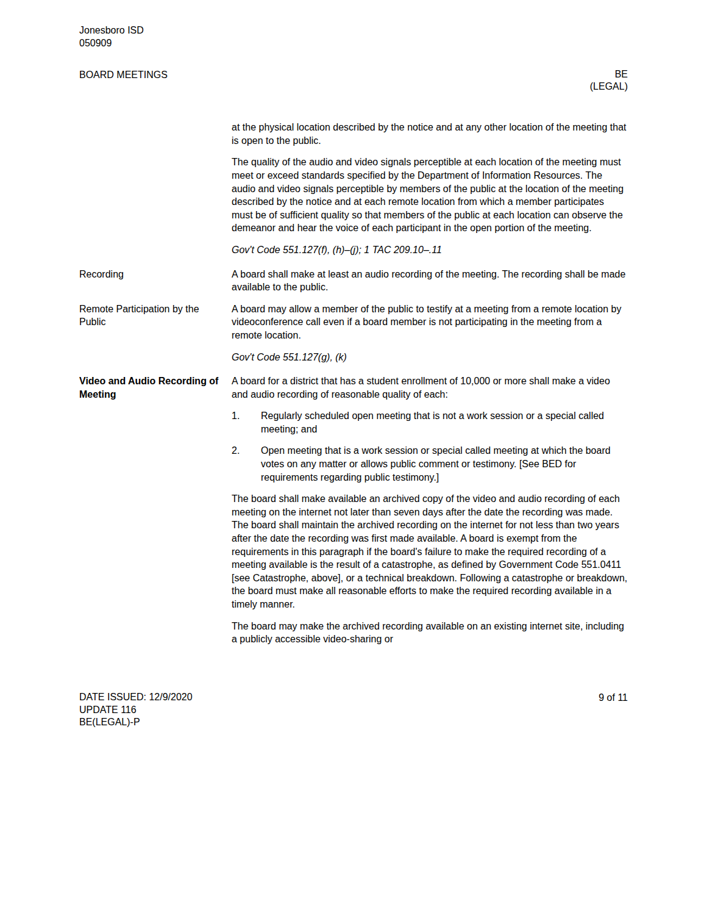Jonesboro ISD
050909
BOARD MEETINGS
BE
(LEGAL)
at the physical location described by the notice and at any other location of the meeting that is open to the public.
The quality of the audio and video signals perceptible at each location of the meeting must meet or exceed standards specified by the Department of Information Resources. The audio and video signals perceptible by members of the public at the location of the meeting described by the notice and at each remote location from which a member participates must be of sufficient quality so that members of the public at each location can observe the demeanor and hear the voice of each participant in the open portion of the meeting.
Gov't Code 551.127(f), (h)–(j); 1 TAC 209.10–.11
Recording
A board shall make at least an audio recording of the meeting. The recording shall be made available to the public.
Remote Participation by the Public
A board may allow a member of the public to testify at a meeting from a remote location by videoconference call even if a board member is not participating in the meeting from a remote location.
Gov't Code 551.127(g), (k)
Video and Audio Recording of Meeting
A board for a district that has a student enrollment of 10,000 or more shall make a video and audio recording of reasonable quality of each:
1. Regularly scheduled open meeting that is not a work session or a special called meeting; and
2. Open meeting that is a work session or special called meeting at which the board votes on any matter or allows public comment or testimony. [See BED for requirements regarding public testimony.]
The board shall make available an archived copy of the video and audio recording of each meeting on the internet not later than seven days after the date the recording was made. The board shall maintain the archived recording on the internet for not less than two years after the date the recording was first made available. A board is exempt from the requirements in this paragraph if the board's failure to make the required recording of a meeting available is the result of a catastrophe, as defined by Government Code 551.0411 [see Catastrophe, above], or a technical breakdown. Following a catastrophe or breakdown, the board must make all reasonable efforts to make the required recording available in a timely manner.
The board may make the archived recording available on an existing internet site, including a publicly accessible video-sharing or
DATE ISSUED: 12/9/2020
UPDATE 116
BE(LEGAL)-P
9 of 11